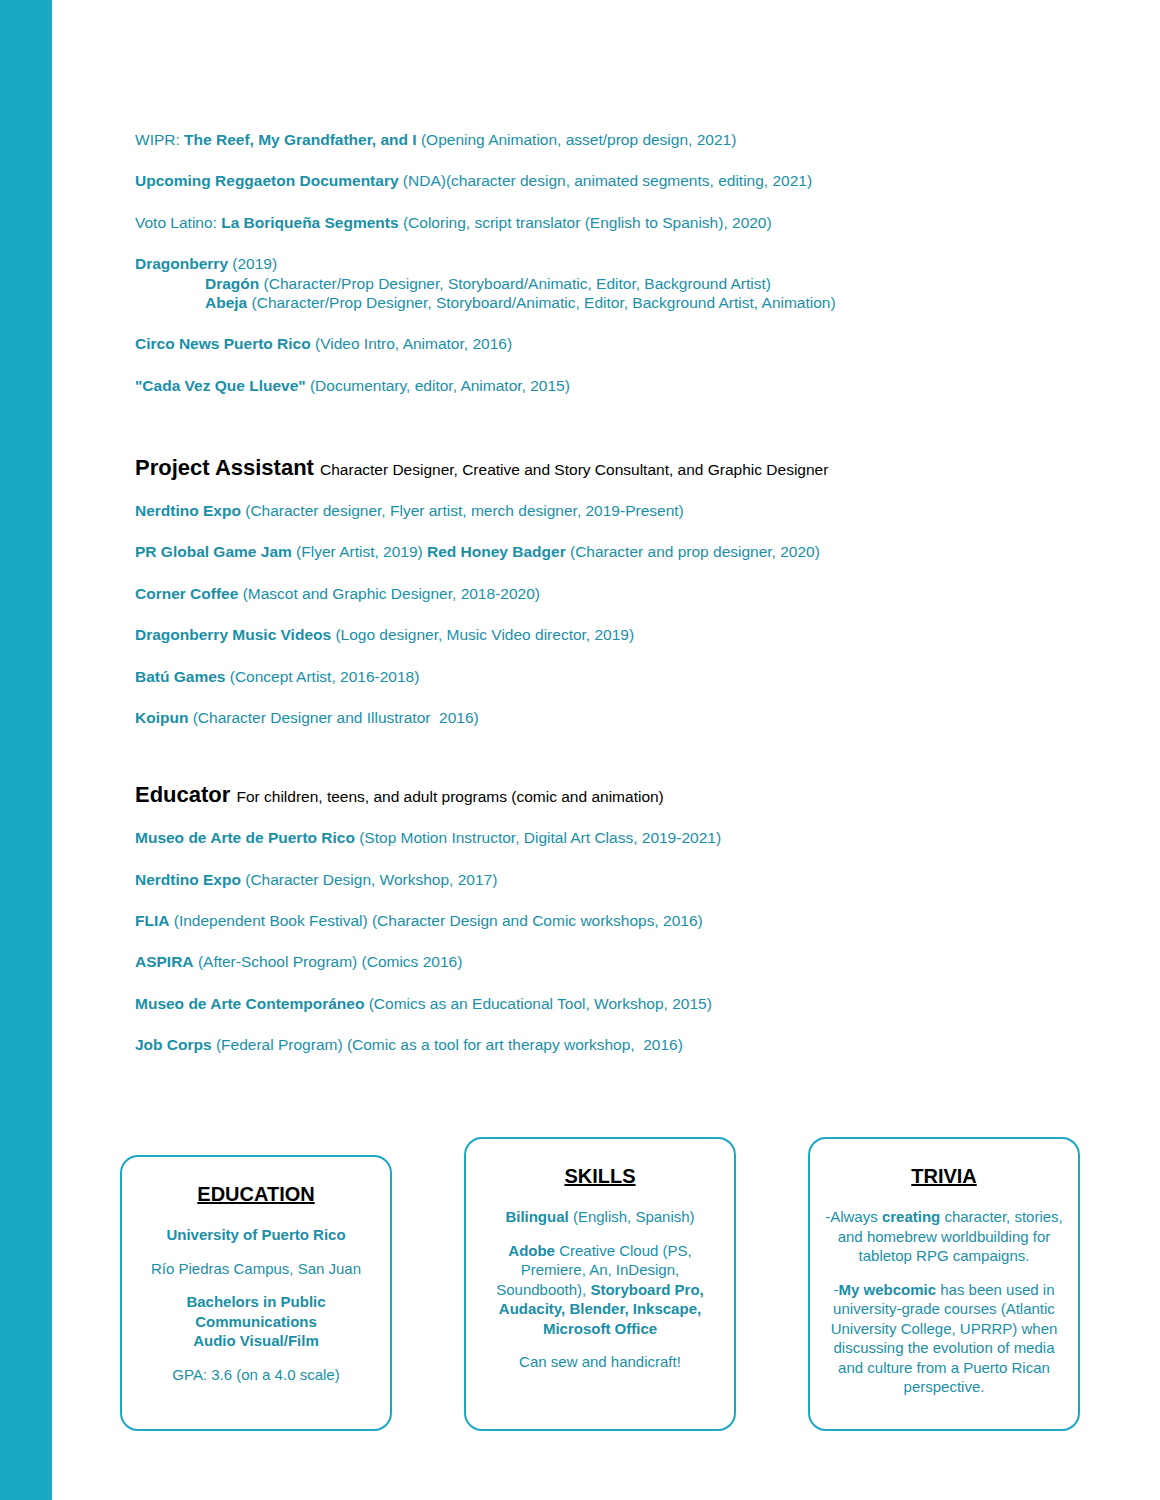WIPR: The Reef, My Grandfather, and I (Opening Animation, asset/prop design, 2021)
Upcoming Reggaeton Documentary (NDA)(character design, animated segments, editing, 2021)
Voto Latino: La Boriqueña Segments (Coloring, script translator (English to Spanish), 2020)
Dragonberry (2019) Dragón (Character/Prop Designer, Storyboard/Animatic, Editor, Background Artist) Abeja (Character/Prop Designer, Storyboard/Animatic, Editor, Background Artist, Animation)
Circo News Puerto Rico (Video Intro, Animator, 2016)
"Cada Vez Que Llueve" (Documentary, editor, Animator, 2015)
Project Assistant Character Designer, Creative and Story Consultant, and Graphic Designer
Nerdtino Expo (Character designer, Flyer artist, merch designer, 2019-Present)
PR Global Game Jam (Flyer Artist, 2019) Red Honey Badger (Character and prop designer, 2020)
Corner Coffee (Mascot and Graphic Designer, 2018-2020)
Dragonberry Music Videos (Logo designer, Music Video director, 2019)
Batú Games (Concept Artist, 2016-2018)
Koipun (Character Designer and Illustrator 2016)
Educator For children, teens, and adult programs (comic and animation)
Museo de Arte de Puerto Rico (Stop Motion Instructor, Digital Art Class, 2019-2021)
Nerdtino Expo (Character Design, Workshop, 2017)
FLIA (Independent Book Festival) (Character Design and Comic workshops, 2016)
ASPIRA (After-School Program) (Comics 2016)
Museo de Arte Contemporáneo (Comics as an Educational Tool, Workshop, 2015)
Job Corps (Federal Program) (Comic as a tool for art therapy workshop, 2016)
EDUCATION
University of Puerto Rico
Río Piedras Campus, San Juan
Bachelors in Public
Communications
Audio Visual/Film
GPA: 3.6 (on a 4.0 scale)
SKILLS
Bilingual (English, Spanish)
Adobe Creative Cloud (PS, Premiere, An, InDesign, Soundbooth), Storyboard Pro, Audacity, Blender, Inkscape, Microsoft Office
Can sew and handicraft!
TRIVIA
-Always creating character, stories, and homebrew worldbuilding for tabletop RPG campaigns.
-My webcomic has been used in university-grade courses (Atlantic University College, UPRRP) when discussing the evolution of media and culture from a Puerto Rican perspective.